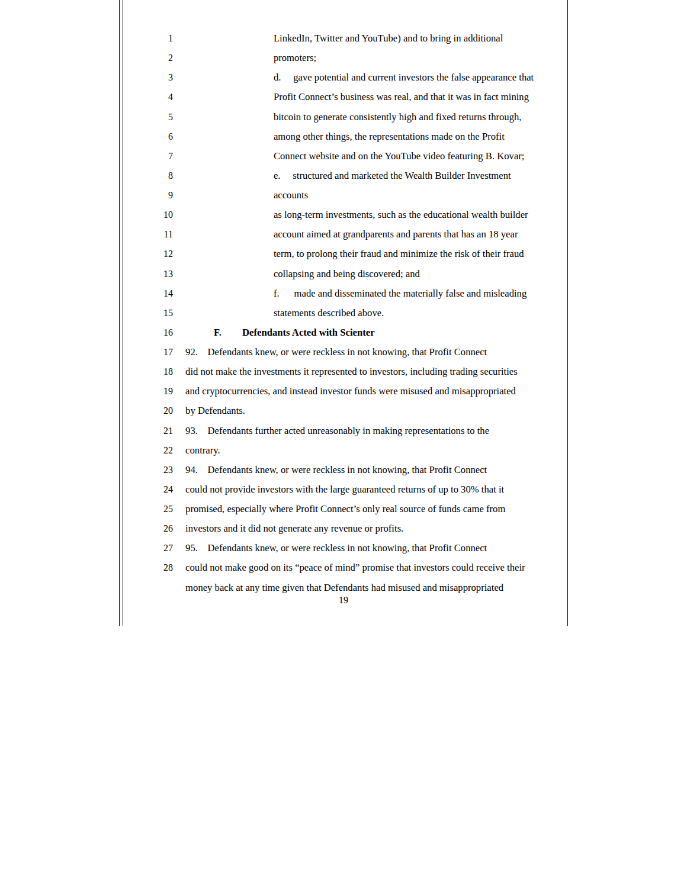1
2
3
4
5
6
7
8
9
10
11
12
13
14
15
16
17
18
19
20
21
22
23
24
25
26
27
28
LinkedIn, Twitter and YouTube) and to bring in additional
promoters;
d. gave potential and current investors the false appearance that
Profit Connect’s business was real, and that it was in fact mining
bitcoin to generate consistently high and fixed returns through,
among other things, the representations made on the Profit
Connect website and on the YouTube video featuring B. Kovar;
e. structured and marketed the Wealth Builder Investment accounts
as long-term investments, such as the educational wealth builder
account aimed at grandparents and parents that has an 18 year
term, to prolong their fraud and minimize the risk of their fraud
collapsing and being discovered; and
f. made and disseminated the materially false and misleading
statements described above.
F. Defendants Acted with Scienter
92. Defendants knew, or were reckless in not knowing, that Profit Connect
did not make the investments it represented to investors, including trading securities
and cryptocurrencies, and instead investor funds were misused and misappropriated
by Defendants.
93. Defendants further acted unreasonably in making representations to the
contrary.
94. Defendants knew, or were reckless in not knowing, that Profit Connect
could not provide investors with the large guaranteed returns of up to 30% that it
promised, especially where Profit Connect’s only real source of funds came from
investors and it did not generate any revenue or profits.
95. Defendants knew, or were reckless in not knowing, that Profit Connect
could not make good on its “peace of mind” promise that investors could receive their
money back at any time given that Defendants had misused and misappropriated
19